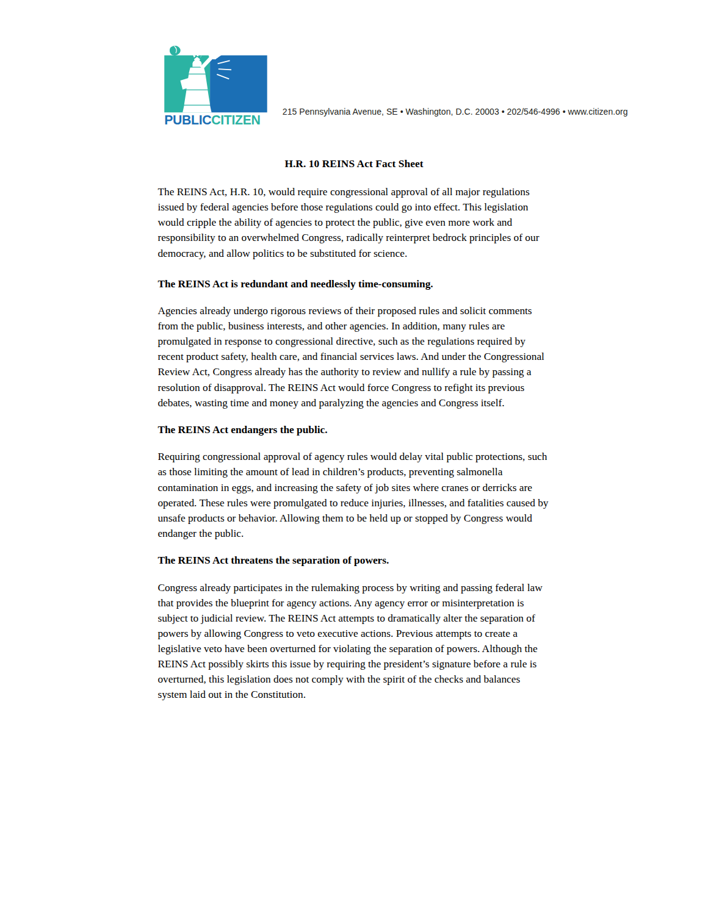PUBLICCITIZEN
215 Pennsylvania Avenue, SE • Washington, D.C. 20003 • 202/546-4996 • www.citizen.org
H.R. 10 REINS Act Fact Sheet
The REINS Act, H.R. 10, would require congressional approval of all major regulations issued by federal agencies before those regulations could go into effect. This legislation would cripple the ability of agencies to protect the public, give even more work and responsibility to an overwhelmed Congress, radically reinterpret bedrock principles of our democracy, and allow politics to be substituted for science.
The REINS Act is redundant and needlessly time-consuming.
Agencies already undergo rigorous reviews of their proposed rules and solicit comments from the public, business interests, and other agencies. In addition, many rules are promulgated in response to congressional directive, such as the regulations required by recent product safety, health care, and financial services laws. And under the Congressional Review Act, Congress already has the authority to review and nullify a rule by passing a resolution of disapproval. The REINS Act would force Congress to refight its previous debates, wasting time and money and paralyzing the agencies and Congress itself.
The REINS Act endangers the public.
Requiring congressional approval of agency rules would delay vital public protections, such as those limiting the amount of lead in children’s products, preventing salmonella contamination in eggs, and increasing the safety of job sites where cranes or derricks are operated. These rules were promulgated to reduce injuries, illnesses, and fatalities caused by unsafe products or behavior. Allowing them to be held up or stopped by Congress would endanger the public.
The REINS Act threatens the separation of powers.
Congress already participates in the rulemaking process by writing and passing federal law that provides the blueprint for agency actions. Any agency error or misinterpretation is subject to judicial review. The REINS Act attempts to dramatically alter the separation of powers by allowing Congress to veto executive actions. Previous attempts to create a legislative veto have been overturned for violating the separation of powers. Although the REINS Act possibly skirts this issue by requiring the president’s signature before a rule is overturned, this legislation does not comply with the spirit of the checks and balances system laid out in the Constitution.